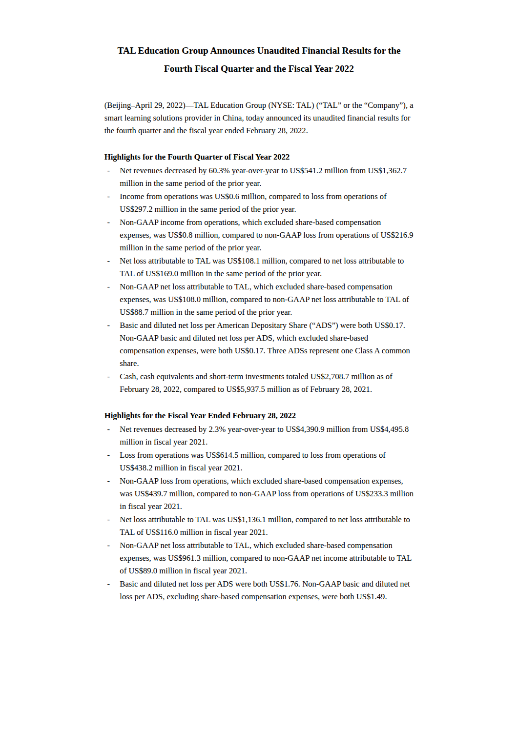TAL Education Group Announces Unaudited Financial Results for the Fourth Fiscal Quarter and the Fiscal Year 2022
(Beijing–April 29, 2022)—TAL Education Group (NYSE: TAL) (“TAL” or the “Company”), a smart learning solutions provider in China, today announced its unaudited financial results for the fourth quarter and the fiscal year ended February 28, 2022.
Highlights for the Fourth Quarter of Fiscal Year 2022
Net revenues decreased by 60.3% year-over-year to US$541.2 million from US$1,362.7 million in the same period of the prior year.
Income from operations was US$0.6 million, compared to loss from operations of US$297.2 million in the same period of the prior year.
Non-GAAP income from operations, which excluded share-based compensation expenses, was US$0.8 million, compared to non-GAAP loss from operations of US$216.9 million in the same period of the prior year.
Net loss attributable to TAL was US$108.1 million, compared to net loss attributable to TAL of US$169.0 million in the same period of the prior year.
Non-GAAP net loss attributable to TAL, which excluded share-based compensation expenses, was US$108.0 million, compared to non-GAAP net loss attributable to TAL of US$88.7 million in the same period of the prior year.
Basic and diluted net loss per American Depositary Share (“ADS”) were both US$0.17. Non-GAAP basic and diluted net loss per ADS, which excluded share-based compensation expenses, were both US$0.17. Three ADSs represent one Class A common share.
Cash, cash equivalents and short-term investments totaled US$2,708.7 million as of February 28, 2022, compared to US$5,937.5 million as of February 28, 2021.
Highlights for the Fiscal Year Ended February 28, 2022
Net revenues decreased by 2.3% year-over-year to US$4,390.9 million from US$4,495.8 million in fiscal year 2021.
Loss from operations was US$614.5 million, compared to loss from operations of US$438.2 million in fiscal year 2021.
Non-GAAP loss from operations, which excluded share-based compensation expenses, was US$439.7 million, compared to non-GAAP loss from operations of US$233.3 million in fiscal year 2021.
Net loss attributable to TAL was US$1,136.1 million, compared to net loss attributable to TAL of US$116.0 million in fiscal year 2021.
Non-GAAP net loss attributable to TAL, which excluded share-based compensation expenses, was US$961.3 million, compared to non-GAAP net income attributable to TAL of US$89.0 million in fiscal year 2021.
Basic and diluted net loss per ADS were both US$1.76. Non-GAAP basic and diluted net loss per ADS, excluding share-based compensation expenses, were both US$1.49.